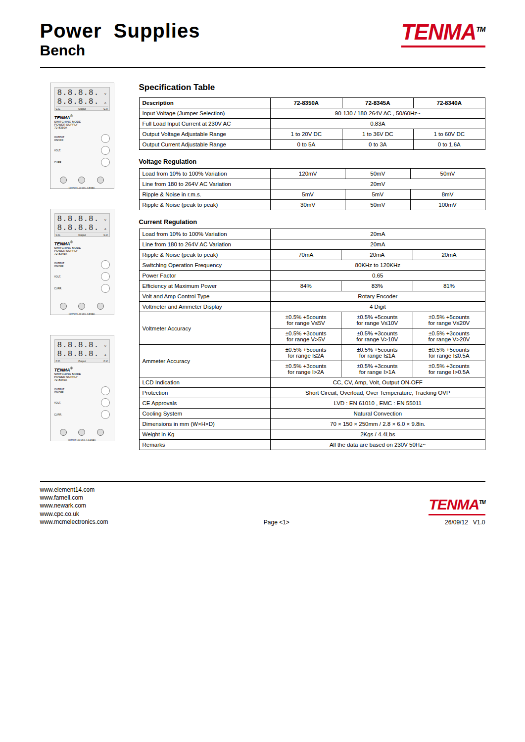Power Supplies
Bench
TENMATM
8.8.8.8. V
8.8.8.8. A
C.C. Output C.V.
TENMA®
SWITCHING MODE
POWER SUPPLY
72-8350A
OUTPUT
ON/OFF
VOLT.
CURR.
OUTPUT 1-20 VDC, 5 A MAX.
8.8.8.8. V
8.8.8.8. A
C.C. Output C.V.
TENMA®
SWITCHING MODE
POWER SUPPLY
72-8345A
OUTPUT
ON/OFF
VOLT.
CURR.
OUTPUT 1-36 VDC, 3 A MAX.
8.8.8.8. V
8.8.8.8. A
C.C. Output C.V.
TENMA®
SWITCHING MODE
POWER SUPPLY
72-8340A
OUTPUT
ON/OFF
VOLT.
CURR.
OUTPUT 1-60 VDC, 1.6 A MAX.
Specification Table
| Description | 72-8350A | 72-8345A | 72-8340A |
| --- | --- | --- | --- |
| Input Voltage (Jumper Selection) | 90-130 / 180-264V AC , 50/60Hz~ |
| Full Load Input Current at 230V AC | 0.83A |
| Output Voltage Adjustable Range | 1 to 20V DC | 1 to 36V DC | 1 to 60V DC |
| Output Current Adjustable Range | 0 to 5A | 0 to 3A | 0 to 1.6A |
Voltage Regulation
| Load from 10% to 100% Variation | 120mV | 50mV | 50mV |
| Line from 180 to 264V AC Variation | 20mV |
| Ripple & Noise in r.m.s. | 5mV | 5mV | 8mV |
| Ripple & Noise (peak to peak) | 30mV | 50mV | 100mV |
Current Regulation
| Load from 10% to 100% Variation | 20mA |
| Line from 180 to 264V AC Variation | 20mA |
| Ripple & Noise (peak to peak) | 70mA | 20mA | 20mA |
| Switching Operation Frequency | 80KHz to 120KHz |
| Power Factor | 0.65 |
| Efficiency at Maximum Power | 84% | 83% | 81% |
| Volt and Amp Control Type | Rotary Encoder |
| Voltmeter and Ammeter Display | 4 Digit |
| Voltmeter Accuracy | ±0.5% +5counts for range V≤5V | ±0.5% +5counts for range V≤10V | ±0.5% +5counts for range V≤20V |
| ±0.5% +3counts for range V>5V | ±0.5% +3counts for range V>10V | ±0.5% +3counts for range V>20V |
| Ammeter Accuracy | ±0.5% +5counts for range I≤2A | ±0.5% +5counts for range I≤1A | ±0.5% +5counts for range I≤0.5A |
| ±0.5% +3counts for range I>2A | ±0.5% +3counts for range I>1A | ±0.5% +3counts for range I>0.5A |
| LCD Indication | CC, CV, Amp, Volt, Output ON-OFF |
| Protection | Short Circuit, Overload, Over Temperature, Tracking OVP |
| CE Approvals | LVD : EN 61010 , EMC : EN 55011 |
| Cooling System | Natural Convection |
| Dimensions in mm (W×H×D) | 70 × 150 × 250mm / 2.8 × 6.0 × 9.8in. |
| Weight in Kg | 2Kgs / 4.4Lbs |
| Remarks | All the data are based on 230V 50Hz~ |
www.element14.com
www.farnell.com
www.newark.com
www.cpc.co.uk
www.mcmelectronics.com
Page <1>
26/09/12 V1.0
TENMATM